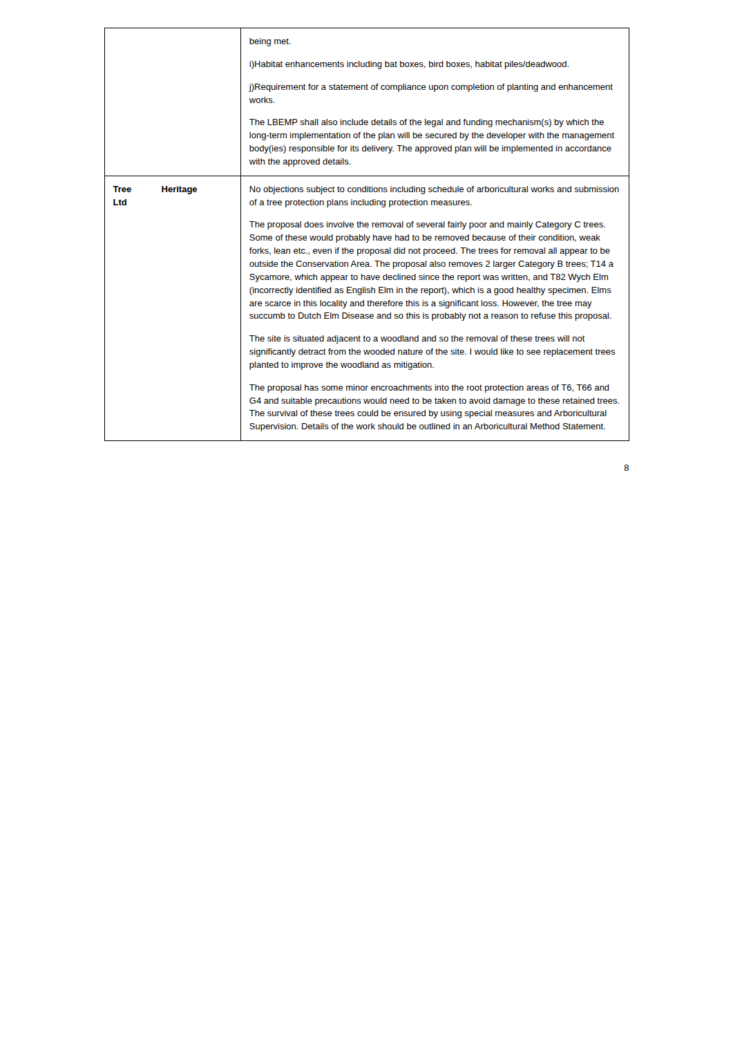| | being met. i)Habitat enhancements including bat boxes, bird boxes, habitat piles/deadwood. j)Requirement for a statement of compliance upon completion of planting and enhancement works. The LBEMP shall also include details of the legal and funding mechanism(s) by which the long-term implementation of the plan will be secured by the developer with the management body(ies) responsible for its delivery. The approved plan will be implemented in accordance with the approved details. |
| Tree Heritage Ltd | No objections subject to conditions including schedule of arboricultural works and submission of a tree protection plans including protection measures. The proposal does involve the removal of several fairly poor and mainly Category C trees. Some of these would probably have had to be removed because of their condition, weak forks, lean etc., even if the proposal did not proceed. The trees for removal all appear to be outside the Conservation Area. The proposal also removes 2 larger Category B trees; T14 a Sycamore, which appear to have declined since the report was written, and T82 Wych Elm (incorrectly identified as English Elm in the report), which is a good healthy specimen. Elms are scarce in this locality and therefore this is a significant loss. However, the tree may succumb to Dutch Elm Disease and so this is probably not a reason to refuse this proposal. The site is situated adjacent to a woodland and so the removal of these trees will not significantly detract from the wooded nature of the site. I would like to see replacement trees planted to improve the woodland as mitigation. The proposal has some minor encroachments into the root protection areas of T6, T66 and G4 and suitable precautions would need to be taken to avoid damage to these retained trees. The survival of these trees could be ensured by using special measures and Arboricultural Supervision. Details of the work should be outlined in an Arboricultural Method Statement. |
8